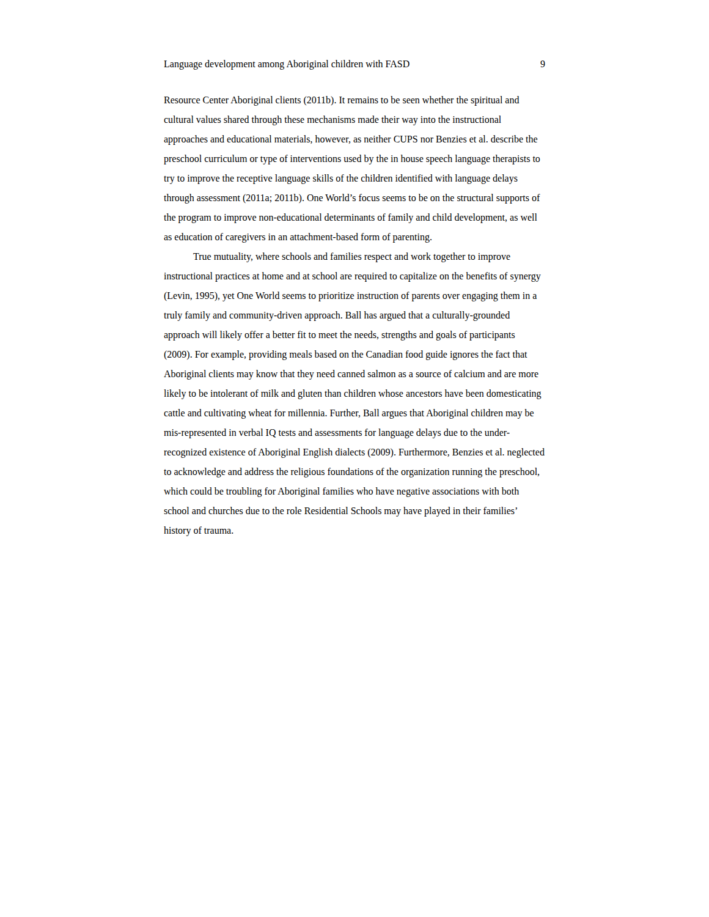Language development among Aboriginal children with FASD 9
Resource Center Aboriginal clients (2011b). It remains to be seen whether the spiritual and cultural values shared through these mechanisms made their way into the instructional approaches and educational materials, however, as neither CUPS nor Benzies et al. describe the preschool curriculum or type of interventions used by the in house speech language therapists to try to improve the receptive language skills of the children identified with language delays through assessment (2011a; 2011b). One World’s focus seems to be on the structural supports of the program to improve non-educational determinants of family and child development, as well as education of caregivers in an attachment-based form of parenting.
True mutuality, where schools and families respect and work together to improve instructional practices at home and at school are required to capitalize on the benefits of synergy (Levin, 1995), yet One World seems to prioritize instruction of parents over engaging them in a truly family and community-driven approach. Ball has argued that a culturally-grounded approach will likely offer a better fit to meet the needs, strengths and goals of participants (2009). For example, providing meals based on the Canadian food guide ignores the fact that Aboriginal clients may know that they need canned salmon as a source of calcium and are more likely to be intolerant of milk and gluten than children whose ancestors have been domesticating cattle and cultivating wheat for millennia. Further, Ball argues that Aboriginal children may be mis-represented in verbal IQ tests and assessments for language delays due to the under-recognized existence of Aboriginal English dialects (2009). Furthermore, Benzies et al. neglected to acknowledge and address the religious foundations of the organization running the preschool, which could be troubling for Aboriginal families who have negative associations with both school and churches due to the role Residential Schools may have played in their families’ history of trauma.